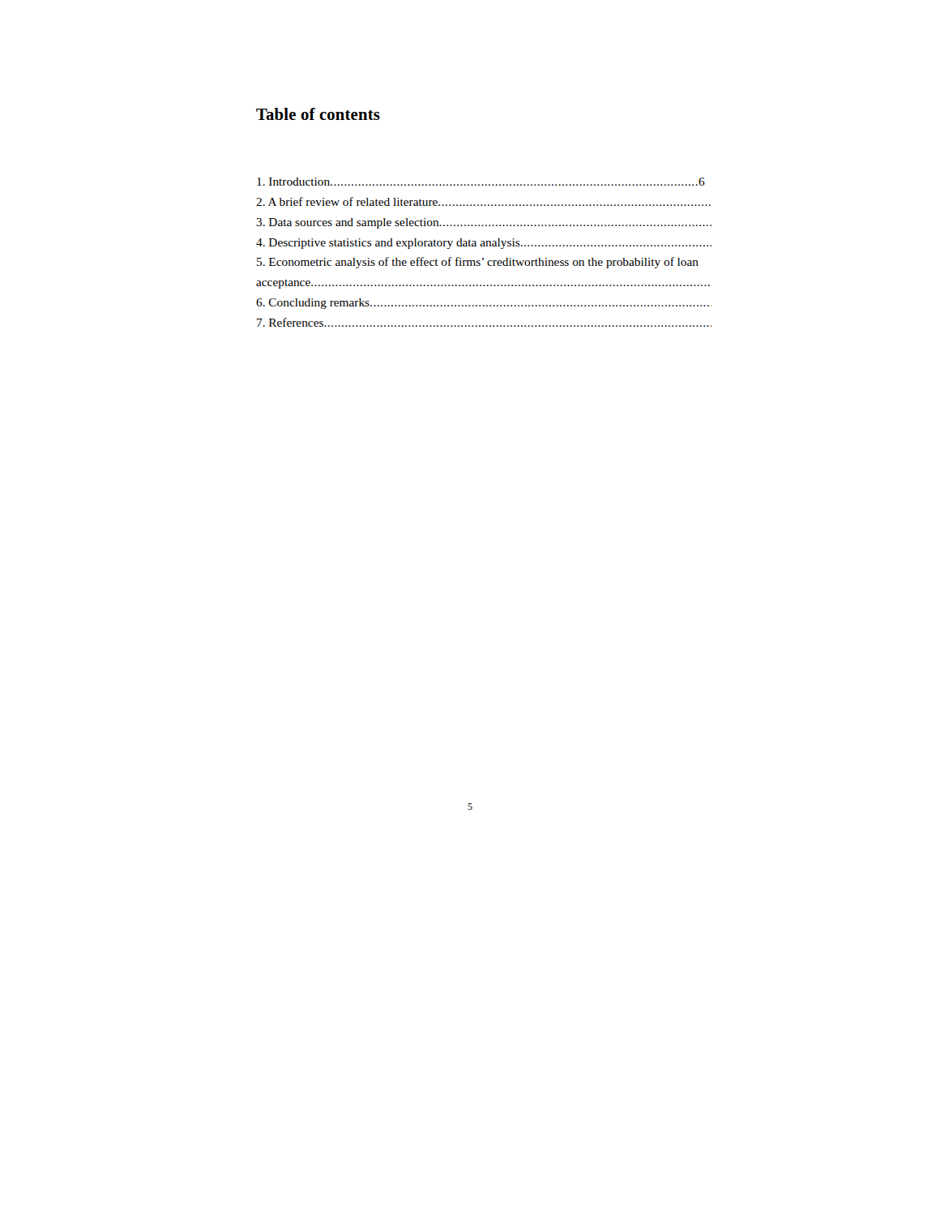Table of contents
1. Introduction......................................................................................................... 6
2. A brief review of related literature .................................................................................... 7
3. Data sources and sample selection .................................................................................... 9
4. Descriptive statistics and exploratory data analysis .......................................................... 10
5. Econometric analysis of the effect of firms’ creditworthiness on the probability of loan acceptance............................................................................................................................. 26
6. Concluding remarks ...................................................................................................... 32
7. References....................................................................................................................... 33
5